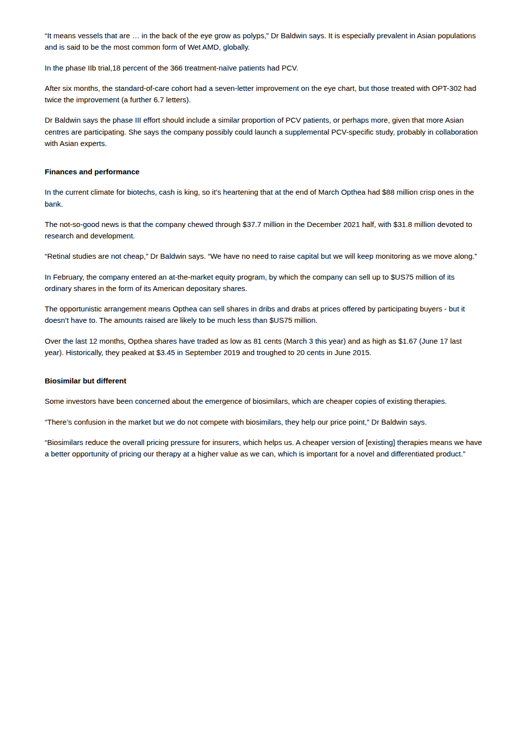“It means vessels that are … in the back of the eye grow as polyps,” Dr Baldwin says. It is especially prevalent in Asian populations and is said to be the most common form of Wet AMD, globally.
In the phase IIb trial,18 percent of the 366 treatment-naïve patients had PCV.
After six months, the standard-of-care cohort had a seven-letter improvement on the eye chart, but those treated with OPT-302 had twice the improvement (a further 6.7 letters).
Dr Baldwin says the phase III effort should include a similar proportion of PCV patients, or perhaps more, given that more Asian centres are participating. She says the company possibly could launch a supplemental PCV-specific study, probably in collaboration with Asian experts.
Finances and performance
In the current climate for biotechs, cash is king, so it’s heartening that at the end of March Opthea had $88 million crisp ones in the bank.
The not-so-good news is that the company chewed through $37.7 million in the December 2021 half, with $31.8 million devoted to research and development.
“Retinal studies are not cheap,” Dr Baldwin says. “We have no need to raise capital but we will keep monitoring as we move along.”
In February, the company entered an at-the-market equity program, by which the company can sell up to $US75 million of its ordinary shares in the form of its American depositary shares.
The opportunistic arrangement means Opthea can sell shares in dribs and drabs at prices offered by participating buyers - but it doesn’t have to. The amounts raised are likely to be much less than $US75 million.
Over the last 12 months, Opthea shares have traded as low as 81 cents (March 3 this year) and as high as $1.67 (June 17 last year). Historically, they peaked at $3.45 in September 2019 and troughed to 20 cents in June 2015.
Biosimilar but different
Some investors have been concerned about the emergence of biosimilars, which are cheaper copies of existing therapies.
“There’s confusion in the market but we do not compete with biosimilars, they help our price point,” Dr Baldwin says.
“Biosimilars reduce the overall pricing pressure for insurers, which helps us. A cheaper version of [existing] therapies means we have a better opportunity of pricing our therapy at a higher value as we can, which is important for a novel and differentiated product.”